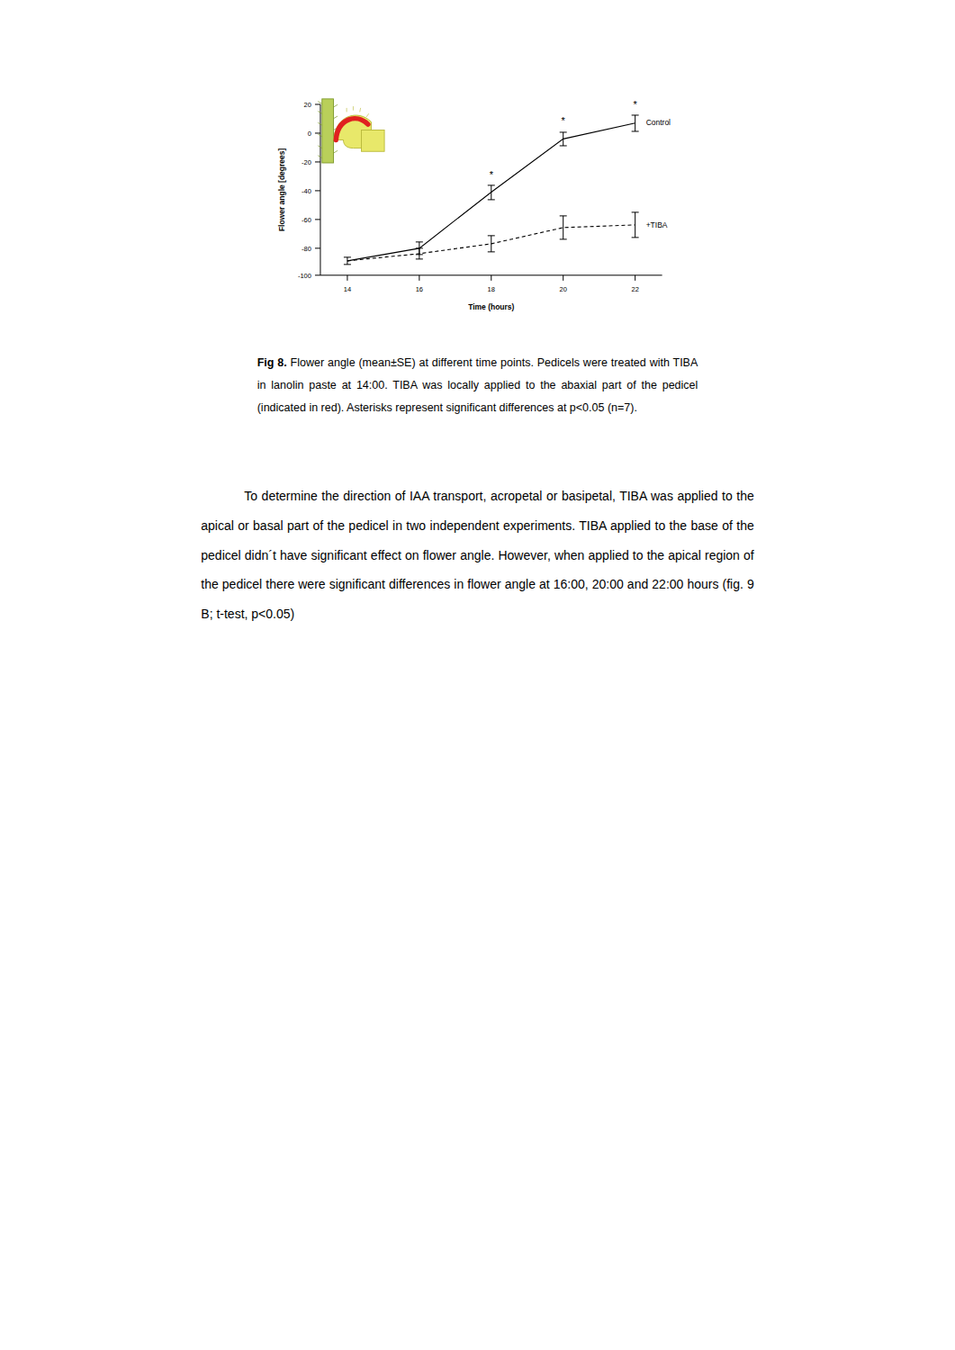20 0 -20 -40 -60 -80 -100 14 16 18 20 22 Flower angle [degrees] Time (hours) * * * Control +TIBA
Fig 8. Flower angle (mean±SE) at different time points. Pedicels were treated with TIBA in lanolin paste at 14:00. TIBA was locally applied to the abaxial part of the pedicel (indicated in red). Asterisks represent significant differences at p<0.05 (n=7).
To determine the direction of IAA transport, acropetal or basipetal, TIBA was applied to the apical or basal part of the pedicel in two independent experiments. TIBA applied to the base of the pedicel didn´t have significant effect on flower angle. However, when applied to the apical region of the pedicel there were significant differences in flower angle at 16:00, 20:00 and 22:00 hours (fig. 9 B; t-test, p<0.05)